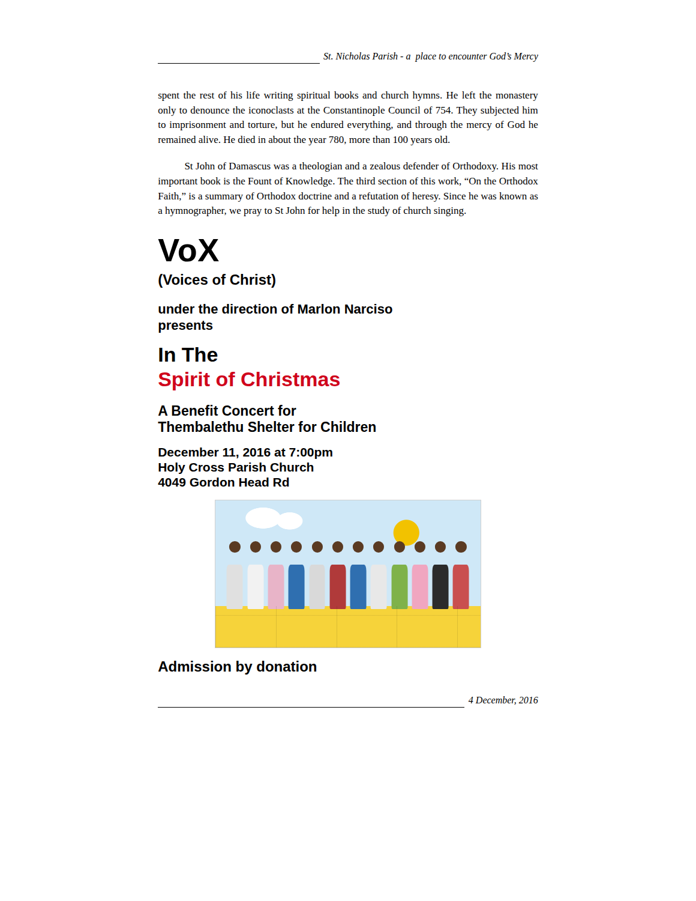St. Nicholas Parish - a place to encounter God’s Mercy
spent the rest of his life writing spiritual books and church hymns. He left the monastery only to denounce the iconoclasts at the Constantinople Council of 754. They subjected him to imprisonment and torture, but he endured everything, and through the mercy of God he remained alive. He died in about the year 780, more than 100 years old.
St John of Damascus was a theologian and a zealous defender of Orthodoxy. His most important book is the Fount of Knowledge. The third section of this work, “On the Orthodox Faith,” is a summary of Orthodox doctrine and a refutation of heresy. Since he was known as a hymnographer, we pray to St John for help in the study of church singing.
VoX
(Voices of Christ)
under the direction of Marlon Narciso
presents
In The
Spirit of Christmas
A Benefit Concert for
Thembalethu Shelter for Children
December 11, 2016 at 7:00pm
Holy Cross Parish Church
4049 Gordon Head Rd
Admission by donation
4 December, 2016